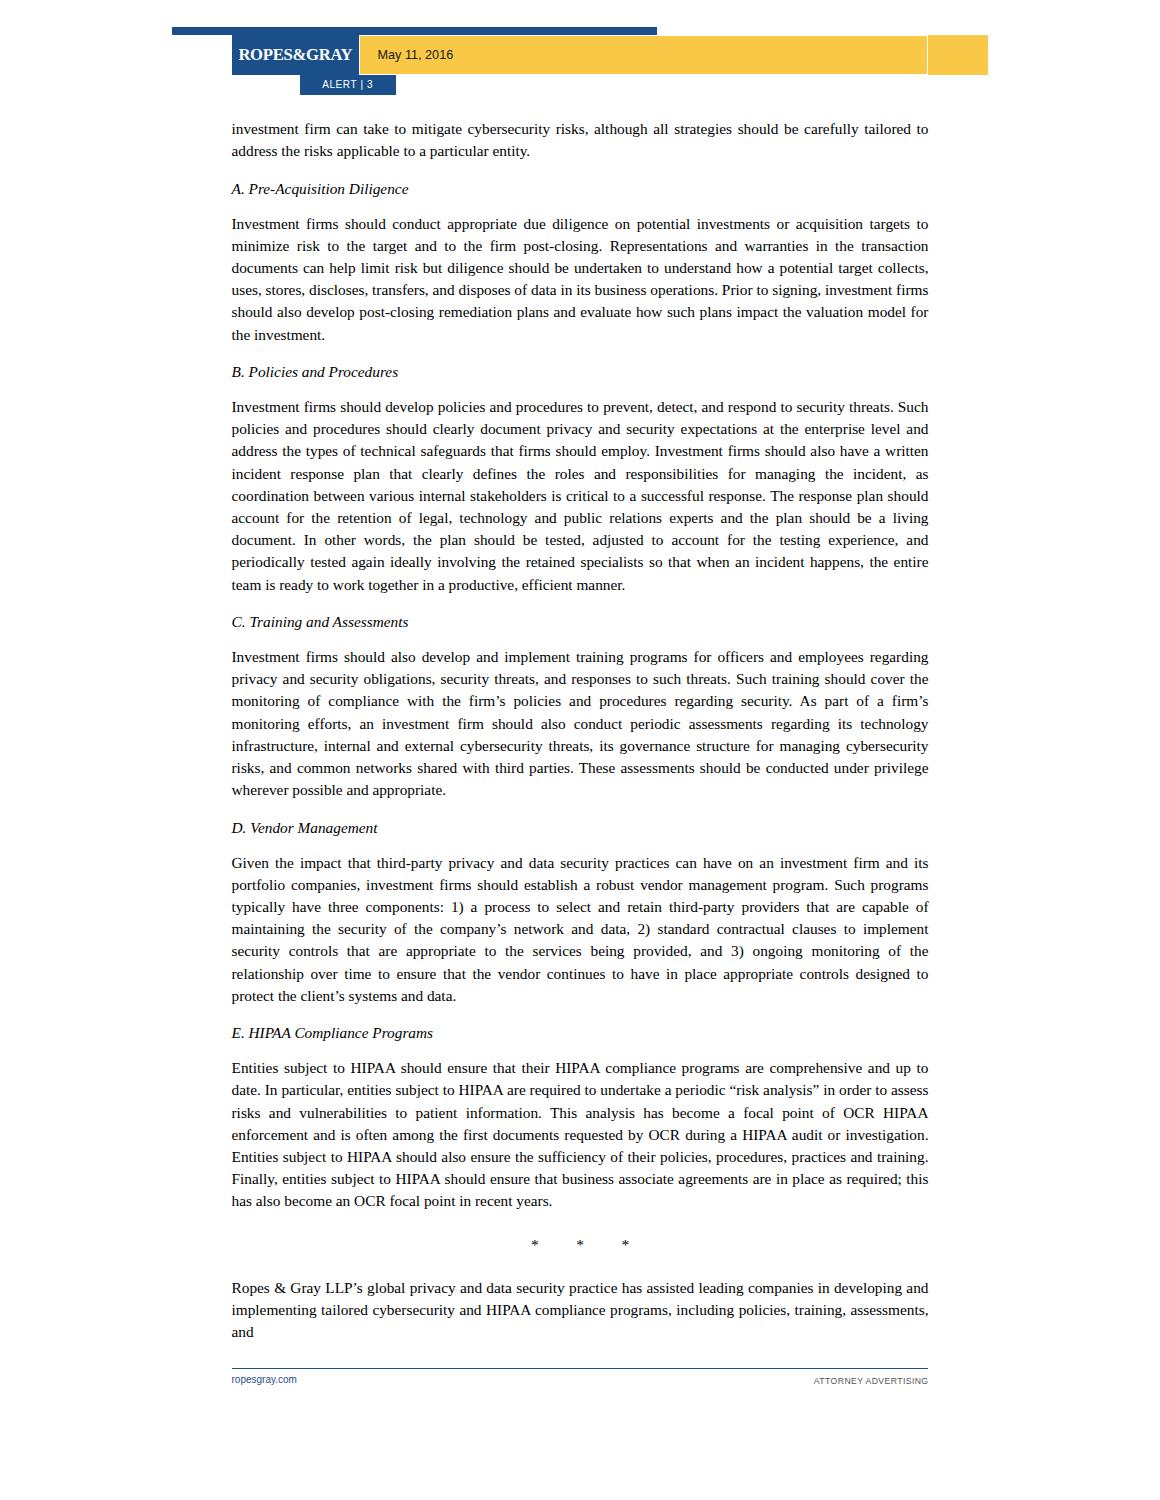ROPES&GRAY
May 11, 2016
ALERT | 3
investment firm can take to mitigate cybersecurity risks, although all strategies should be carefully tailored to address the risks applicable to a particular entity.
A. Pre-Acquisition Diligence
Investment firms should conduct appropriate due diligence on potential investments or acquisition targets to minimize risk to the target and to the firm post-closing. Representations and warranties in the transaction documents can help limit risk but diligence should be undertaken to understand how a potential target collects, uses, stores, discloses, transfers, and disposes of data in its business operations. Prior to signing, investment firms should also develop post-closing remediation plans and evaluate how such plans impact the valuation model for the investment.
B. Policies and Procedures
Investment firms should develop policies and procedures to prevent, detect, and respond to security threats. Such policies and procedures should clearly document privacy and security expectations at the enterprise level and address the types of technical safeguards that firms should employ. Investment firms should also have a written incident response plan that clearly defines the roles and responsibilities for managing the incident, as coordination between various internal stakeholders is critical to a successful response. The response plan should account for the retention of legal, technology and public relations experts and the plan should be a living document. In other words, the plan should be tested, adjusted to account for the testing experience, and periodically tested again ideally involving the retained specialists so that when an incident happens, the entire team is ready to work together in a productive, efficient manner.
C. Training and Assessments
Investment firms should also develop and implement training programs for officers and employees regarding privacy and security obligations, security threats, and responses to such threats. Such training should cover the monitoring of compliance with the firm’s policies and procedures regarding security. As part of a firm’s monitoring efforts, an investment firm should also conduct periodic assessments regarding its technology infrastructure, internal and external cybersecurity threats, its governance structure for managing cybersecurity risks, and common networks shared with third parties. These assessments should be conducted under privilege wherever possible and appropriate.
D. Vendor Management
Given the impact that third-party privacy and data security practices can have on an investment firm and its portfolio companies, investment firms should establish a robust vendor management program. Such programs typically have three components: 1) a process to select and retain third-party providers that are capable of maintaining the security of the company’s network and data, 2) standard contractual clauses to implement security controls that are appropriate to the services being provided, and 3) ongoing monitoring of the relationship over time to ensure that the vendor continues to have in place appropriate controls designed to protect the client’s systems and data.
E. HIPAA Compliance Programs
Entities subject to HIPAA should ensure that their HIPAA compliance programs are comprehensive and up to date. In particular, entities subject to HIPAA are required to undertake a periodic “risk analysis” in order to assess risks and vulnerabilities to patient information. This analysis has become a focal point of OCR HIPAA enforcement and is often among the first documents requested by OCR during a HIPAA audit or investigation. Entities subject to HIPAA should also ensure the sufficiency of their policies, procedures, practices and training. Finally, entities subject to HIPAA should ensure that business associate agreements are in place as required; this has also become an OCR focal point in recent years.
* * *
Ropes & Gray LLP’s global privacy and data security practice has assisted leading companies in developing and implementing tailored cybersecurity and HIPAA compliance programs, including policies, training, assessments, and
ropesgray.com
ATTORNEY ADVERTISING